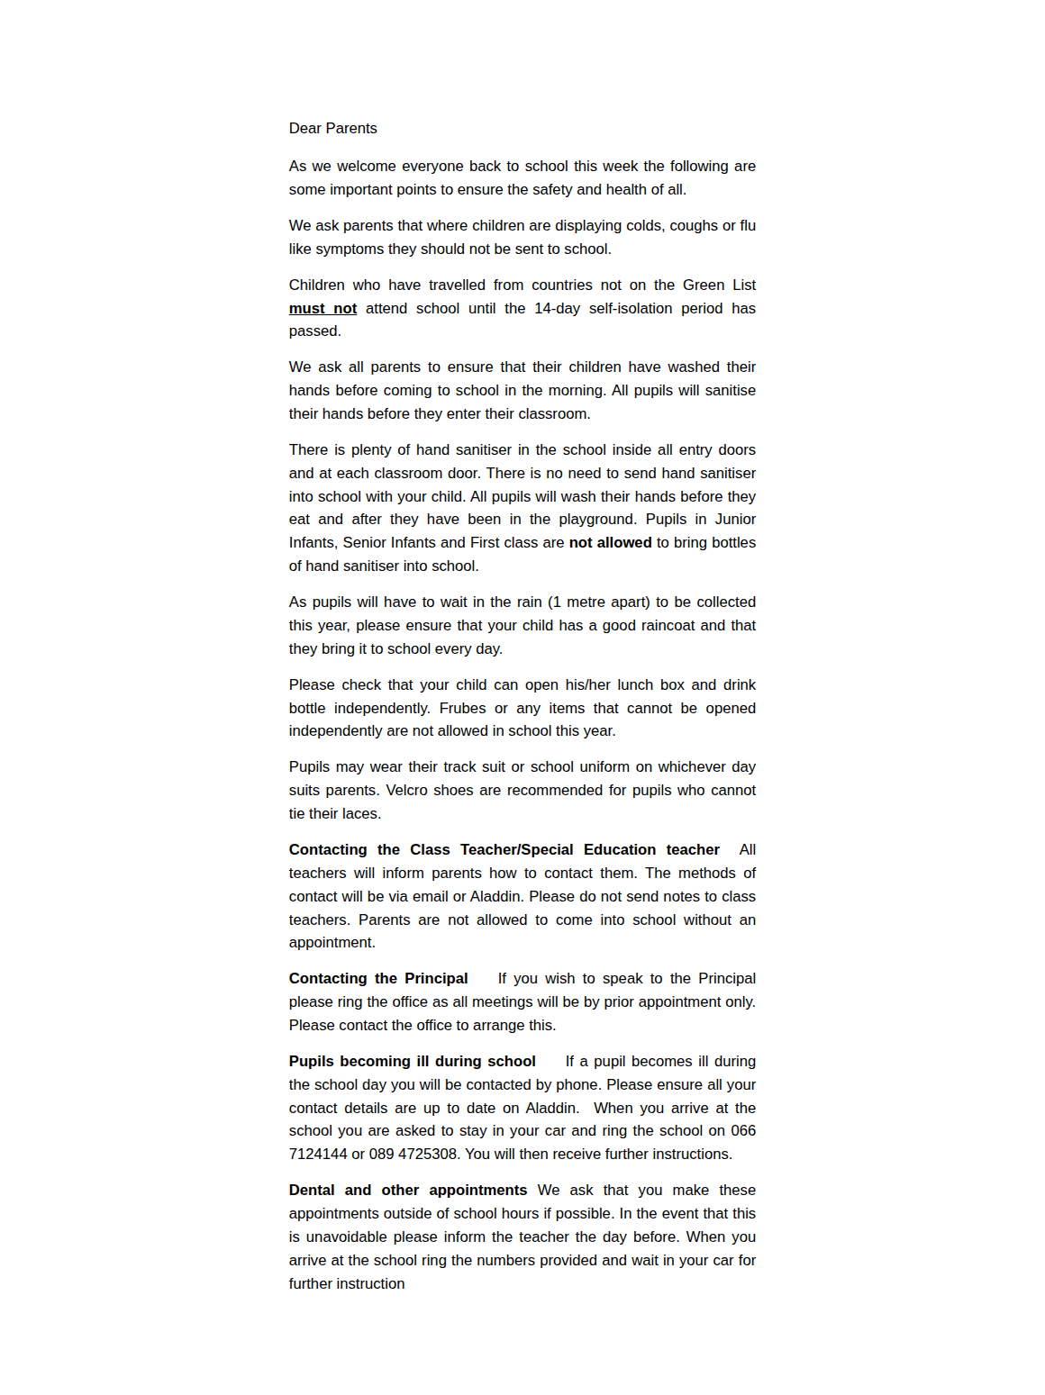Dear Parents
As we welcome everyone back to school this week the following are some important points to ensure the safety and health of all.
We ask parents that where children are displaying colds, coughs or flu like symptoms they should not be sent to school.
Children who have travelled from countries not on the Green List must not attend school until the 14-day self-isolation period has passed.
We ask all parents to ensure that their children have washed their hands before coming to school in the morning. All pupils will sanitise their hands before they enter their classroom.
There is plenty of hand sanitiser in the school inside all entry doors and at each classroom door. There is no need to send hand sanitiser into school with your child. All pupils will wash their hands before they eat and after they have been in the playground. Pupils in Junior Infants, Senior Infants and First class are not allowed to bring bottles of hand sanitiser into school.
As pupils will have to wait in the rain (1 metre apart) to be collected this year, please ensure that your child has a good raincoat and that they bring it to school every day.
Please check that your child can open his/her lunch box and drink bottle independently. Frubes or any items that cannot be opened independently are not allowed in school this year.
Pupils may wear their track suit or school uniform on whichever day suits parents. Velcro shoes are recommended for pupils who cannot tie their laces.
Contacting the Class Teacher/Special Education teacher All teachers will inform parents how to contact them. The methods of contact will be via email or Aladdin. Please do not send notes to class teachers. Parents are not allowed to come into school without an appointment.
Contacting the Principal If you wish to speak to the Principal please ring the office as all meetings will be by prior appointment only. Please contact the office to arrange this.
Pupils becoming ill during school If a pupil becomes ill during the school day you will be contacted by phone. Please ensure all your contact details are up to date on Aladdin. When you arrive at the school you are asked to stay in your car and ring the school on 066 7124144 or 089 4725308. You will then receive further instructions.
Dental and other appointments We ask that you make these appointments outside of school hours if possible. In the event that this is unavoidable please inform the teacher the day before. When you arrive at the school ring the numbers provided and wait in your car for further instruction